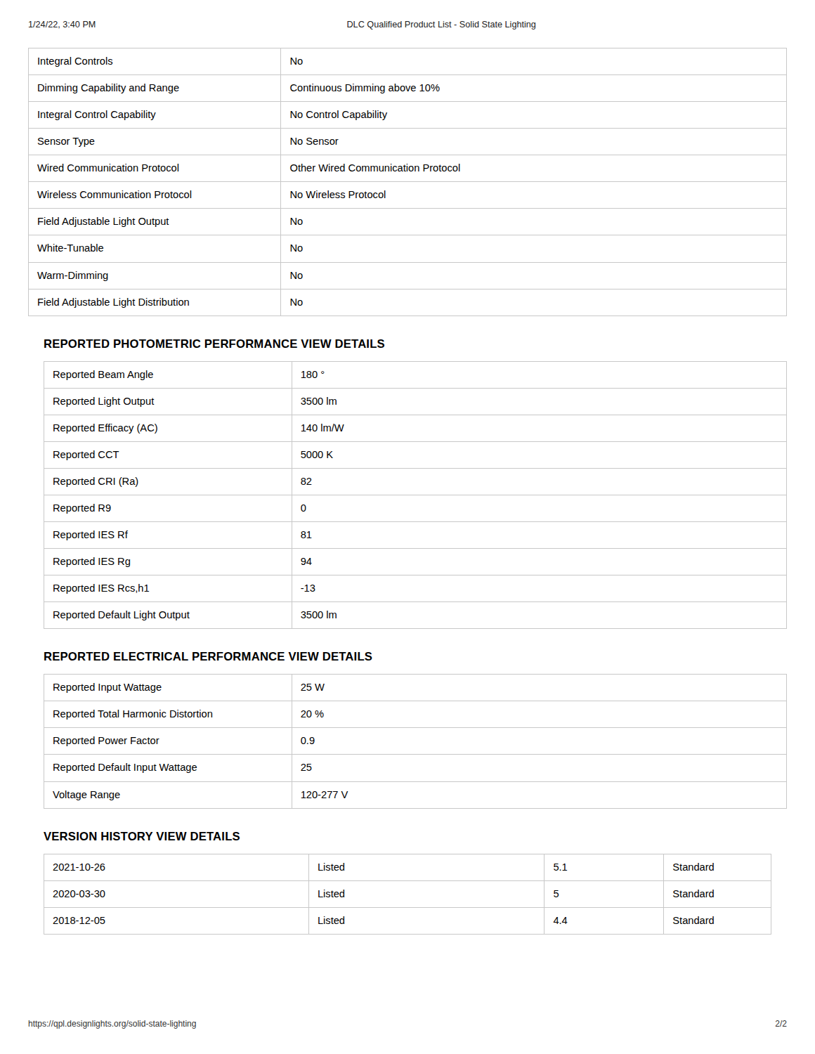1/24/22, 3:40 PM
DLC Qualified Product List - Solid State Lighting
| Integral Controls | No |
| Dimming Capability and Range | Continuous Dimming above 10% |
| Integral Control Capability | No Control Capability |
| Sensor Type | No Sensor |
| Wired Communication Protocol | Other Wired Communication Protocol |
| Wireless Communication Protocol | No Wireless Protocol |
| Field Adjustable Light Output | No |
| White-Tunable | No |
| Warm-Dimming | No |
| Field Adjustable Light Distribution | No |
REPORTED PHOTOMETRIC PERFORMANCE VIEW DETAILS
| Reported Beam Angle | 180 ° |
| Reported Light Output | 3500 lm |
| Reported Efficacy (AC) | 140 lm/W |
| Reported CCT | 5000 K |
| Reported CRI (Ra) | 82 |
| Reported R9 | 0 |
| Reported IES Rf | 81 |
| Reported IES Rg | 94 |
| Reported IES Rcs,h1 | -13 |
| Reported Default Light Output | 3500 lm |
REPORTED ELECTRICAL PERFORMANCE VIEW DETAILS
| Reported Input Wattage | 25 W |
| Reported Total Harmonic Distortion | 20 % |
| Reported Power Factor | 0.9 |
| Reported Default Input Wattage | 25 |
| Voltage Range | 120-277 V |
VERSION HISTORY VIEW DETAILS
| 2021-10-26 | Listed | 5.1 | Standard |
| 2020-03-30 | Listed | 5 | Standard |
| 2018-12-05 | Listed | 4.4 | Standard |
https://qpl.designlights.org/solid-state-lighting
2/2